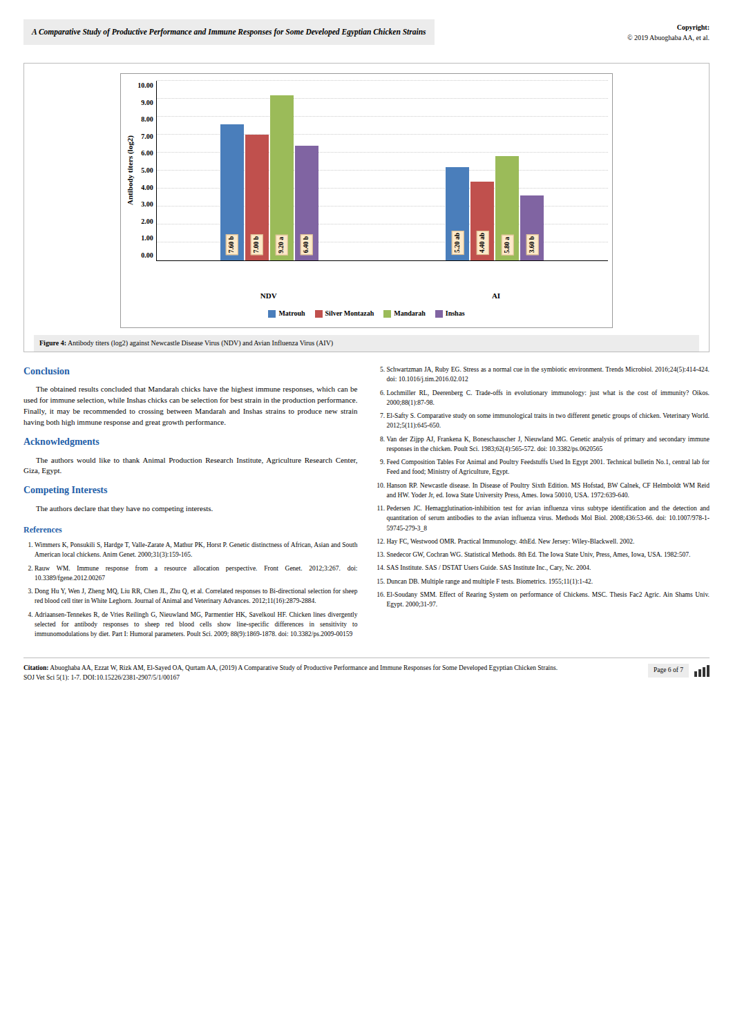A Comparative Study of Productive Performance and Immune Responses for Some Developed Egyptian Chicken Strains
Copyright:
© 2019 Abuoghaba AA, et al.
Antibody titers (log2)
10.00
9.00
8.00
7.00
6.00
5.00
4.00
3.00
2.00
1.00
0.00
7.60 b
7.00 b
9.20 a
6.40 b
5.20 ab
4.40 ab
5.80 a
3.60 b
NDV
AI
Matrouh
Silver Montazah
Mandarah
Inshas
Figure 4: Antibody titers (log2) against Newcastle Disease Virus (NDV) and Avian Influenza Virus (AIV)
Conclusion
The obtained results concluded that Mandarah chicks have the highest immune responses, which can be used for immune selection, while Inshas chicks can be selection for best strain in the production performance. Finally, it may be recommended to crossing between Mandarah and Inshas strains to produce new strain having both high immune response and great growth performance.
Acknowledgments
The authors would like to thank Animal Production Research Institute, Agriculture Research Center, Giza, Egypt.
Competing Interests
The authors declare that they have no competing interests.
References
Wimmers K, Ponsukili S, Hardge T, Valle-Zarate A, Mathur PK, Horst P. Genetic distinctness of African, Asian and South American local chickens. Anim Genet. 2000;31(3):159-165.
Rauw WM. Immune response from a resource allocation perspective. Front Genet. 2012;3:267. doi: 10.3389/fgene.2012.00267
Dong Hu Y, Wen J, Zheng MQ, Liu RR, Chen JL, Zhu Q, et al. Correlated responses to Bi-directional selection for sheep red blood cell titer in White Leghorn. Journal of Animal and Veterinary Advances. 2012;11(16):2879-2884.
Adriaansen-Tennekes R, de Vries Reilingh G, Nieuwland MG, Parmentier HK, Savelkoul HF. Chicken lines divergently selected for antibody responses to sheep red blood cells show line-specific differences in sensitivity to immunomodulations by diet. Part I: Humoral parameters. Poult Sci. 2009; 88(9):1869-1878. doi: 10.3382/ps.2009-00159
Schwartzman JA, Ruby EG. Stress as a normal cue in the symbiotic environment. Trends Microbiol. 2016;24(5):414-424. doi: 10.1016/j.tim.2016.02.012
Lochmiller RL, Deerenberg C. Trade-offs in evolutionary immunology: just what is the cost of immunity? Oikos. 2000;88(1):87-98.
El-Safty S. Comparative study on some immunological traits in two different genetic groups of chicken. Veterinary World. 2012;5(11):645-650.
Van der Zijpp AJ, Frankena K, Boneschauscher J, Nieuwland MG. Genetic analysis of primary and secondary immune responses in the chicken. Poult Sci. 1983;62(4):565-572. doi: 10.3382/ps.0620565
Feed Composition Tables For Animal and Poultry Feedstuffs Used In Egypt 2001. Technical bulletin No.1, central lab for Feed and food; Ministry of Agriculture, Egypt.
Hanson RP. Newcastle disease. In Disease of Poultry Sixth Edition. MS Hofstad, BW Calnek, CF Helmboldt WM Reid and HW. Yoder Jr, ed. Iowa State University Press, Ames. Iowa 50010, USA. 1972:639-640.
Pedersen JC. Hemagglutination-inhibition test for avian influenza virus subtype identification and the detection and quantitation of serum antibodies to the avian influenza virus. Methods Mol Biol. 2008;436:53-66. doi: 10.1007/978-1-59745-279-3_8
Hay FC, Westwood OMR. Practical Immunology. 4thEd. New Jersey: Wiley-Blackwell. 2002.
Snedecor GW, Cochran WG. Statistical Methods. 8th Ed. The Iowa State Univ, Press, Ames, Iowa, USA. 1982:507.
SAS Institute. SAS / DSTAT Users Guide. SAS Institute Inc., Cary, Nc. 2004.
Duncan DB. Multiple range and multiple F tests. Biometrics. 1955;11(1):1-42.
El-Soudany SMM. Effect of Rearing System on performance of Chickens. MSC. Thesis Fac2 Agric. Ain Shams Univ. Egypt. 2000;31-97.
Citation: Abuoghaba AA, Ezzat W, Rizk AM, El-Sayed OA, Qurtam AA, (2019) A Comparative Study of Productive Performance and Immune Responses for Some Developed Egyptian Chicken Strains. SOJ Vet Sci 5(1): 1-7. DOI:10.15226/2381-2907/5/1/00167
Page 6 of 7